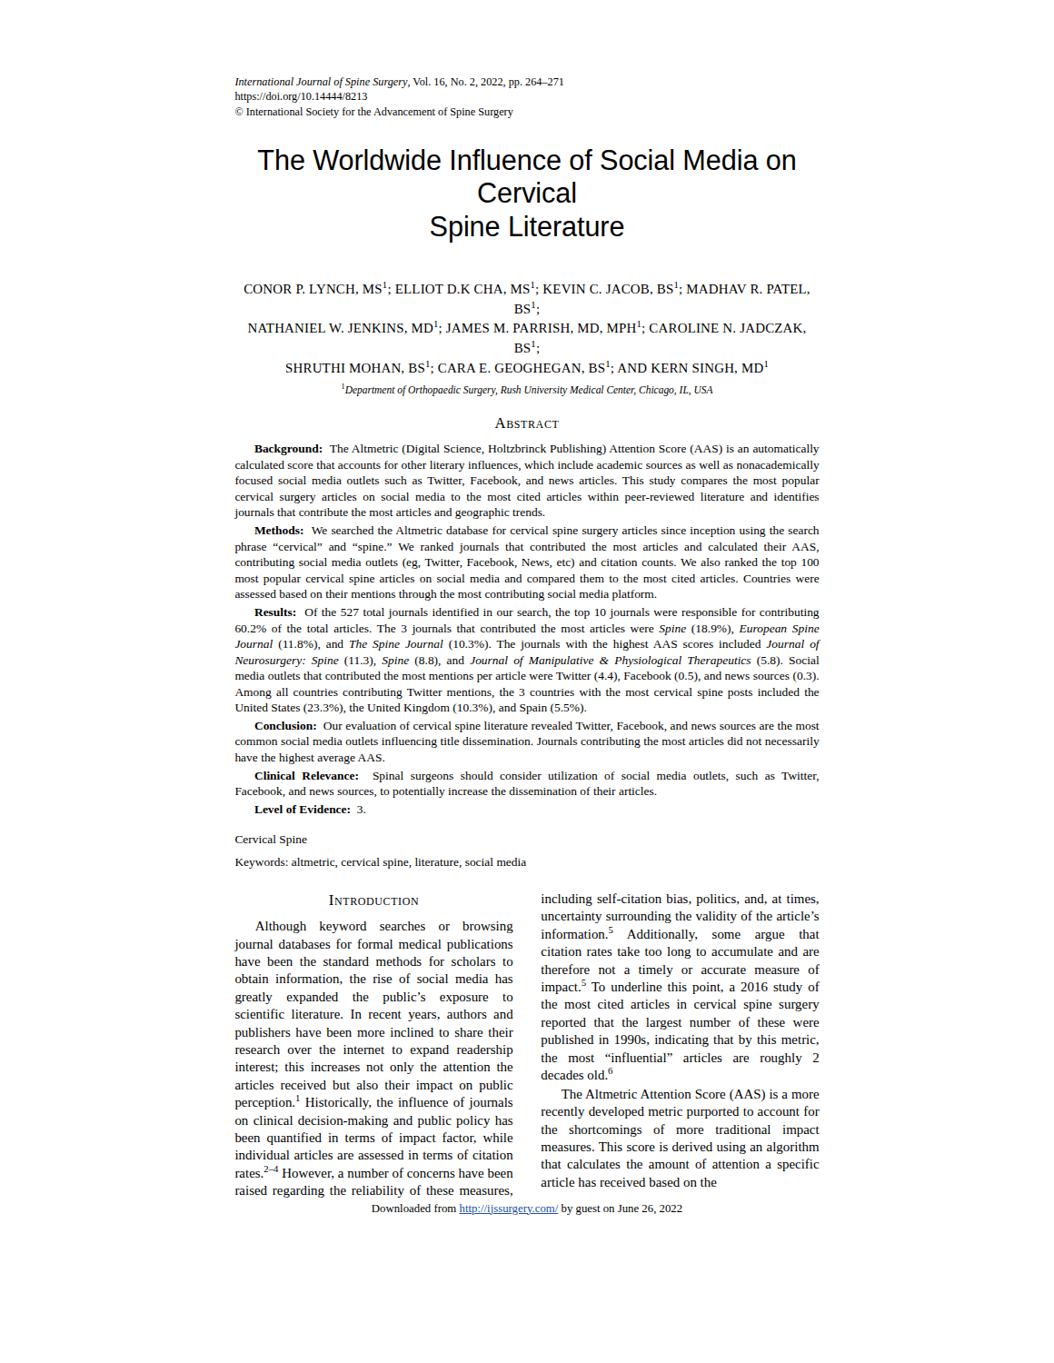International Journal of Spine Surgery, Vol. 16, No. 2, 2022, pp. 264–271
https://doi.org/10.14444/8213
© International Society for the Advancement of Spine Surgery
The Worldwide Influence of Social Media on Cervical
Spine Literature
CONOR P. LYNCH, MS1; ELLIOT D.K CHA, MS1; KEVIN C. JACOB, BS1; MADHAV R. PATEL, BS1;
NATHANIEL W. JENKINS, MD1; JAMES M. PARRISH, MD, MPH1; CAROLINE N. JADCZAK, BS1;
SHRUTHI MOHAN, BS1; CARA E. GEOGHEGAN, BS1; AND KERN SINGH, MD1
1Department of Orthopaedic Surgery, Rush University Medical Center, Chicago, IL, USA
Abstract
Background: The Altmetric (Digital Science, Holtzbrinck Publishing) Attention Score (AAS) is an automatically calculated score that accounts for other literary influences, which include academic sources as well as nonacademically focused social media outlets such as Twitter, Facebook, and news articles. This study compares the most popular cervical surgery articles on social media to the most cited articles within peer-reviewed literature and identifies journals that contribute the most articles and geographic trends.
Methods: We searched the Altmetric database for cervical spine surgery articles since inception using the search phrase “cervical” and “spine.” We ranked journals that contributed the most articles and calculated their AAS, contributing social media outlets (eg, Twitter, Facebook, News, etc) and citation counts. We also ranked the top 100 most popular cervical spine articles on social media and compared them to the most cited articles. Countries were assessed based on their mentions through the most contributing social media platform.
Results: Of the 527 total journals identified in our search, the top 10 journals were responsible for contributing 60.2% of the total articles. The 3 journals that contributed the most articles were Spine (18.9%), European Spine Journal (11.8%), and The Spine Journal (10.3%). The journals with the highest AAS scores included Journal of Neurosurgery: Spine (11.3), Spine (8.8), and Journal of Manipulative & Physiological Therapeutics (5.8). Social media outlets that contributed the most mentions per article were Twitter (4.4), Facebook (0.5), and news sources (0.3). Among all countries contributing Twitter mentions, the 3 countries with the most cervical spine posts included the United States (23.3%), the United Kingdom (10.3%), and Spain (5.5%).
Conclusion: Our evaluation of cervical spine literature revealed Twitter, Facebook, and news sources are the most common social media outlets influencing title dissemination. Journals contributing the most articles did not necessarily have the highest average AAS.
Clinical Relevance: Spinal surgeons should consider utilization of social media outlets, such as Twitter, Facebook, and news sources, to potentially increase the dissemination of their articles.
Level of Evidence: 3.
Cervical Spine
Keywords: altmetric, cervical spine, literature, social media
Introduction
Although keyword searches or browsing journal databases for formal medical publications have been the standard methods for scholars to obtain information, the rise of social media has greatly expanded the public’s exposure to scientific literature. In recent years, authors and publishers have been more inclined to share their research over the internet to expand readership interest; this increases not only the attention the articles received but also their impact on public perception.1 Historically, the influence of journals on clinical decision-making and public policy has been quantified in terms of impact factor, while individual articles are assessed in terms of citation rates.2–4 However, a number of concerns have been raised regarding the reliability of these measures, including self-citation bias, politics, and, at times, uncertainty surrounding the validity of the article’s information.5 Additionally, some argue that citation rates take too long to accumulate and are therefore not a timely or accurate measure of impact.5 To underline this point, a 2016 study of the most cited articles in cervical spine surgery reported that the largest number of these were published in 1990s, indicating that by this metric, the most “influential” articles are roughly 2 decades old.6
The Altmetric Attention Score (AAS) is a more recently developed metric purported to account for the shortcomings of more traditional impact measures. This score is derived using an algorithm that calculates the amount of attention a specific article has received based on the
Downloaded from http://ijssurgery.com/ by guest on June 26, 2022